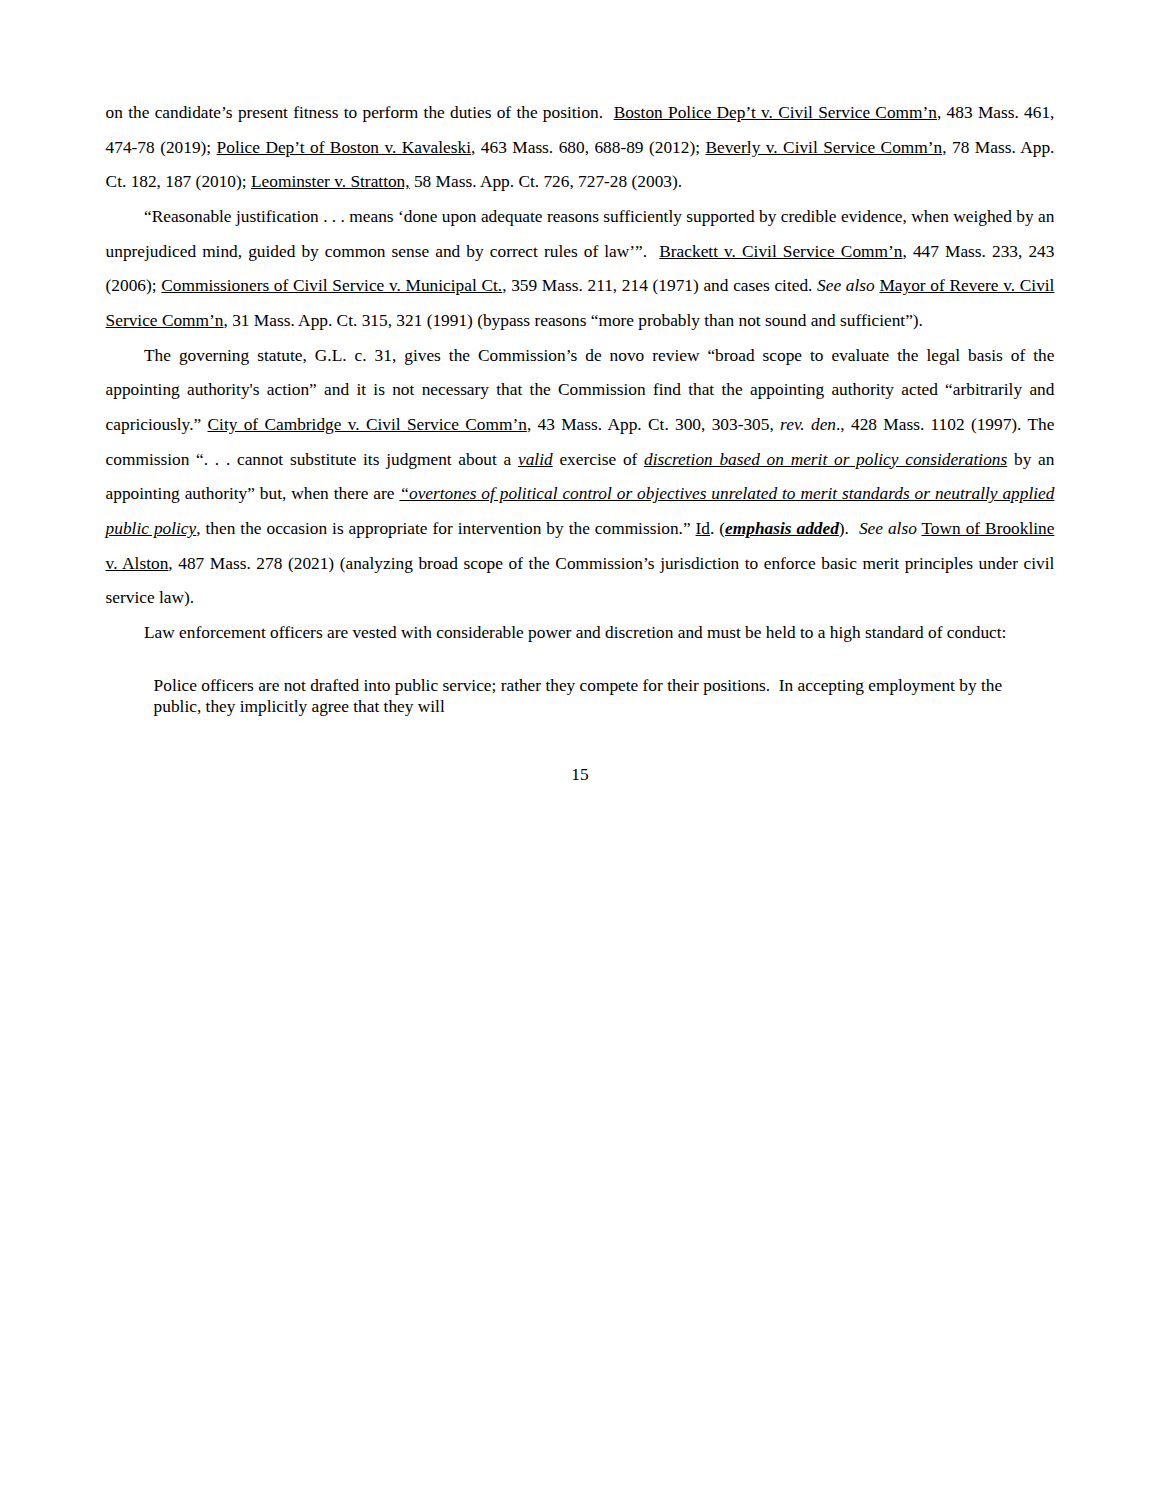on the candidate’s present fitness to perform the duties of the position. Boston Police Dep’t v. Civil Service Comm’n, 483 Mass. 461, 474-78 (2019); Police Dep’t of Boston v. Kavaleski, 463 Mass. 680, 688-89 (2012); Beverly v. Civil Service Comm’n, 78 Mass. App. Ct. 182, 187 (2010); Leominster v. Stratton, 58 Mass. App. Ct. 726, 727-28 (2003).
“Reasonable justification . . . means ‘done upon adequate reasons sufficiently supported by credible evidence, when weighed by an unprejudiced mind, guided by common sense and by correct rules of law’”. Brackett v. Civil Service Comm’n, 447 Mass. 233, 243 (2006); Commissioners of Civil Service v. Municipal Ct., 359 Mass. 211, 214 (1971) and cases cited. See also Mayor of Revere v. Civil Service Comm’n, 31 Mass. App. Ct. 315, 321 (1991) (bypass reasons “more probably than not sound and sufficient”).
The governing statute, G.L. c. 31, gives the Commission’s de novo review “broad scope to evaluate the legal basis of the appointing authority's action” and it is not necessary that the Commission find that the appointing authority acted “arbitrarily and capriciously.” City of Cambridge v. Civil Service Comm’n, 43 Mass. App. Ct. 300, 303-305, rev. den., 428 Mass. 1102 (1997). The commission “. . . cannot substitute its judgment about a valid exercise of discretion based on merit or policy considerations by an appointing authority” but, when there are “overtones of political control or objectives unrelated to merit standards or neutrally applied public policy, then the occasion is appropriate for intervention by the commission.” Id. (emphasis added). See also Town of Brookline v. Alston, 487 Mass. 278 (2021) (analyzing broad scope of the Commission’s jurisdiction to enforce basic merit principles under civil service law).
Law enforcement officers are vested with considerable power and discretion and must be held to a high standard of conduct:
Police officers are not drafted into public service; rather they compete for their positions. In accepting employment by the public, they implicitly agree that they will
15